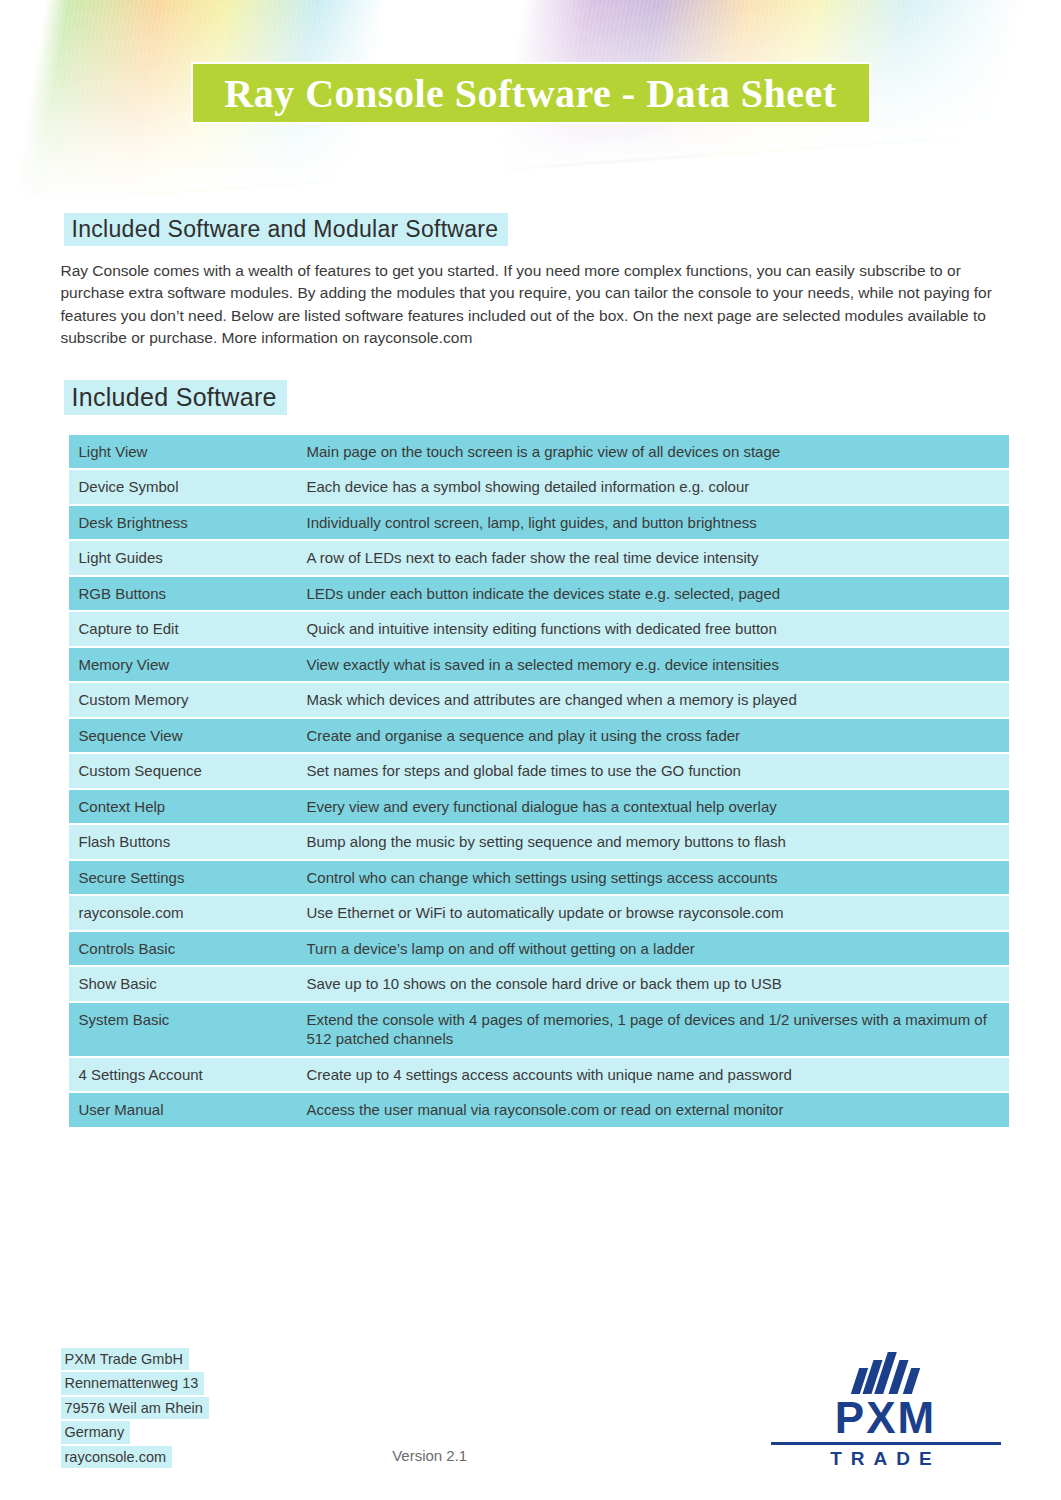Ray Console Software - Data Sheet
Included Software and Modular Software
Ray Console comes with a wealth of features to get you started. If you need more complex functions, you can easily subscribe to or purchase extra software modules. By adding the modules that you require, you can tailor the console to your needs, while not paying for features you don’t need. Below are listed software features included out of the box. On the next page are selected modules available to subscribe or purchase. More information on rayconsole.com
Included Software
| Light View | Main page on the touch screen is a graphic view of all devices on stage |
| Device Symbol | Each device has a symbol showing detailed information e.g. colour |
| Desk Brightness | Individually control screen, lamp, light guides, and button brightness |
| Light Guides | A row of LEDs next to each fader show the real time device intensity |
| RGB Buttons | LEDs under each button indicate the devices state e.g. selected, paged |
| Capture to Edit | Quick and intuitive intensity editing functions with dedicated free button |
| Memory View | View exactly what is saved in a selected memory e.g. device intensities |
| Custom Memory | Mask which devices and attributes are changed when a memory is played |
| Sequence View | Create and organise a sequence and play it using the cross fader |
| Custom Sequence | Set names for steps and global fade times to use the GO function |
| Context Help | Every view and every functional dialogue has a contextual help overlay |
| Flash Buttons | Bump along the music by setting sequence and memory buttons to flash |
| Secure Settings | Control who can change which settings using settings access accounts |
| rayconsole.com | Use Ethernet or WiFi to automatically update or browse rayconsole.com |
| Controls Basic | Turn a device’s lamp on and off without getting on a ladder |
| Show Basic | Save up to 10 shows on the console hard drive or back them up to USB |
| System Basic | Extend the console with 4 pages of memories, 1 page of devices and 1/2 universes with a maximum of 512 patched channels |
| 4 Settings Account | Create up to 4 settings access accounts with unique name and password |
| User Manual | Access the user manual via rayconsole.com or read on external monitor |
PXM Trade GmbH
Rennemattenweg 13
79576 Weil am Rhein
Germany
rayconsole.com
Version 2.1
PXM
TRADE